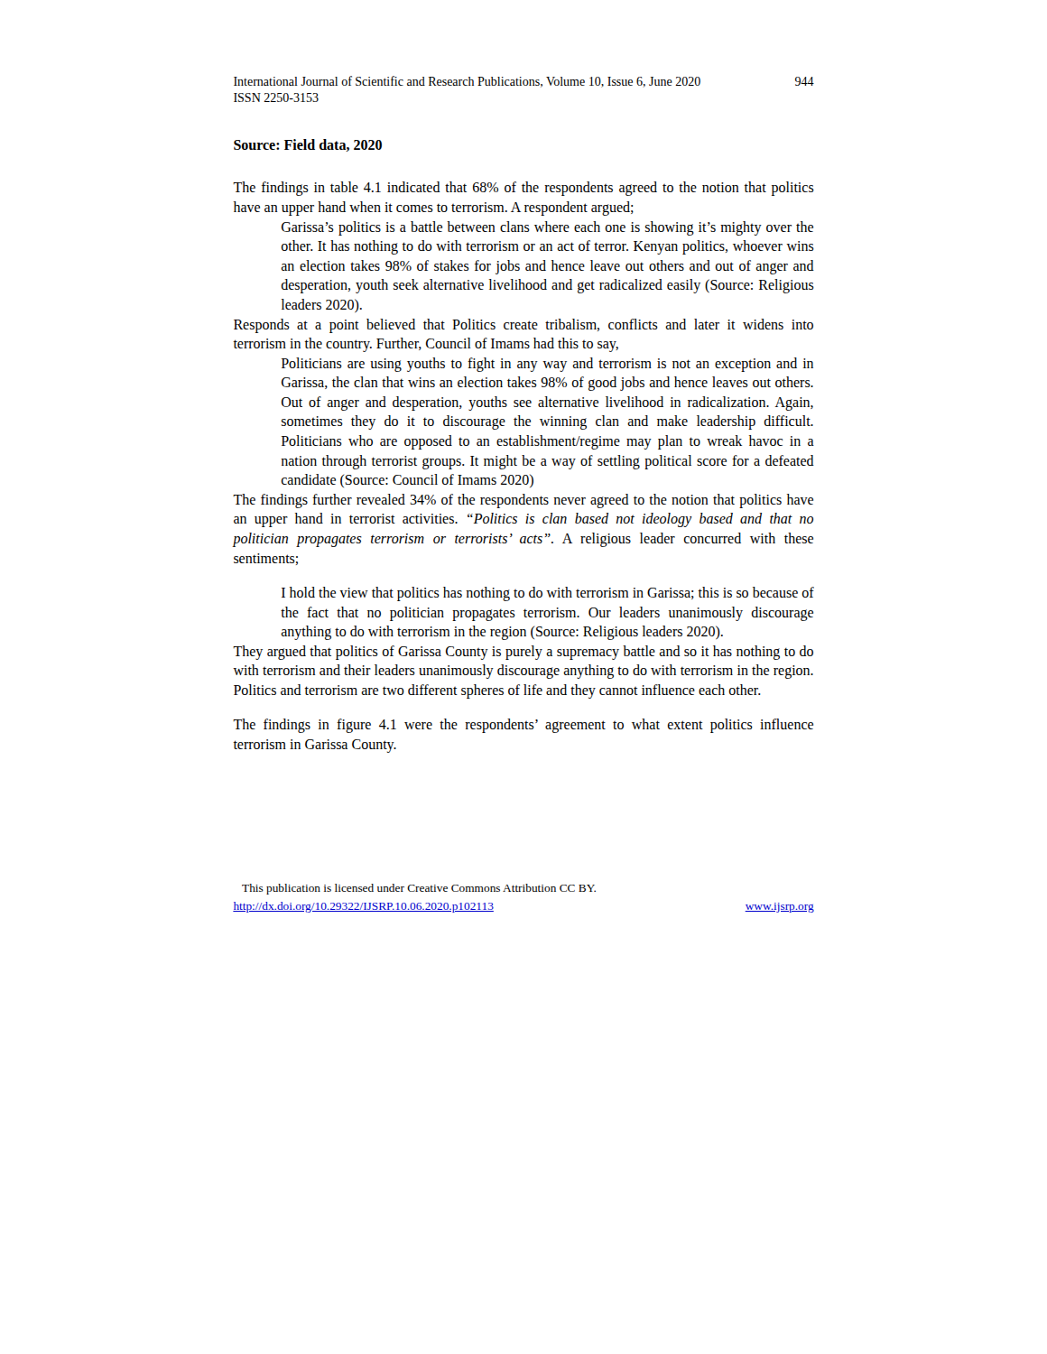944 International Journal of Scientific and Research Publications, Volume 10, Issue 6, June 2020 ISSN 2250-3153
Source: Field data, 2020
The findings in table 4.1 indicated that 68% of the respondents agreed to the notion that politics have an upper hand when it comes to terrorism. A respondent argued;
Garissa’s politics is a battle between clans where each one is showing it’s mighty over the other. It has nothing to do with terrorism or an act of terror. Kenyan politics, whoever wins an election takes 98% of stakes for jobs and hence leave out others and out of anger and desperation, youth seek alternative livelihood and get radicalized easily (Source: Religious leaders 2020).
Responds at a point believed that Politics create tribalism, conflicts and later it widens into terrorism in the country. Further, Council of Imams had this to say,
Politicians are using youths to fight in any way and terrorism is not an exception and in Garissa, the clan that wins an election takes 98% of good jobs and hence leaves out others. Out of anger and desperation, youths see alternative livelihood in radicalization. Again, sometimes they do it to discourage the winning clan and make leadership difficult. Politicians who are opposed to an establishment/regime may plan to wreak havoc in a nation through terrorist groups. It might be a way of settling political score for a defeated candidate (Source: Council of Imams 2020)
The findings further revealed 34% of the respondents never agreed to the notion that politics have an upper hand in terrorist activities. “Politics is clan based not ideology based and that no politician propagates terrorism or terrorists’ acts”. A religious leader concurred with these sentiments;
I hold the view that politics has nothing to do with terrorism in Garissa; this is so because of the fact that no politician propagates terrorism. Our leaders unanimously discourage anything to do with terrorism in the region (Source: Religious leaders 2020).
They argued that politics of Garissa County is purely a supremacy battle and so it has nothing to do with terrorism and their leaders unanimously discourage anything to do with terrorism in the region. Politics and terrorism are two different spheres of life and they cannot influence each other.
The findings in figure 4.1 were the respondents’ agreement to what extent politics influence terrorism in Garissa County.
This publication is licensed under Creative Commons Attribution CC BY. http://dx.doi.org/10.29322/IJSRP.10.06.2020.p102113 www.ijsrp.org